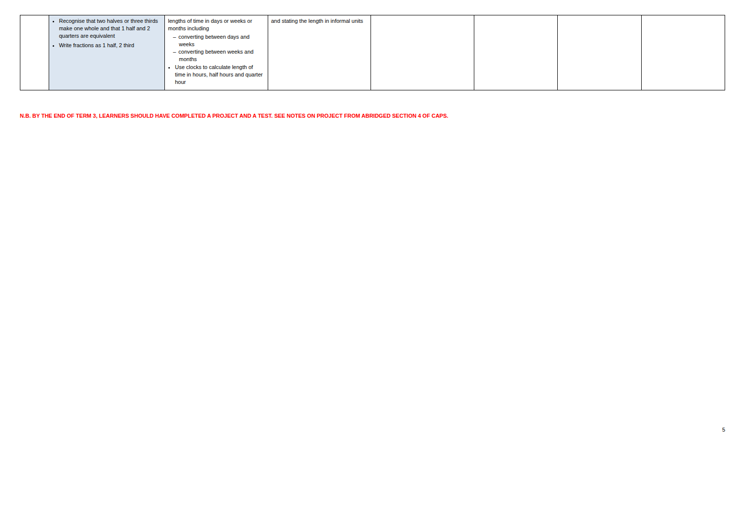| | Recognise that two halves or three thirds make one whole and that 1 half and 2 quarters are equivalent Write fractions as 1 half, 2 third | lengths of time in days or weeks or months including converting between days and weeks converting between weeks and months Use clocks to calculate length of time in hours, half hours and quarter hour | and stating the length in informal units | | | | |
N.B. BY THE END OF TERM 3, LEARNERS SHOULD HAVE COMPLETED A PROJECT AND A TEST. SEE NOTES ON PROJECT FROM ABRIDGED SECTION 4 OF CAPS.
5